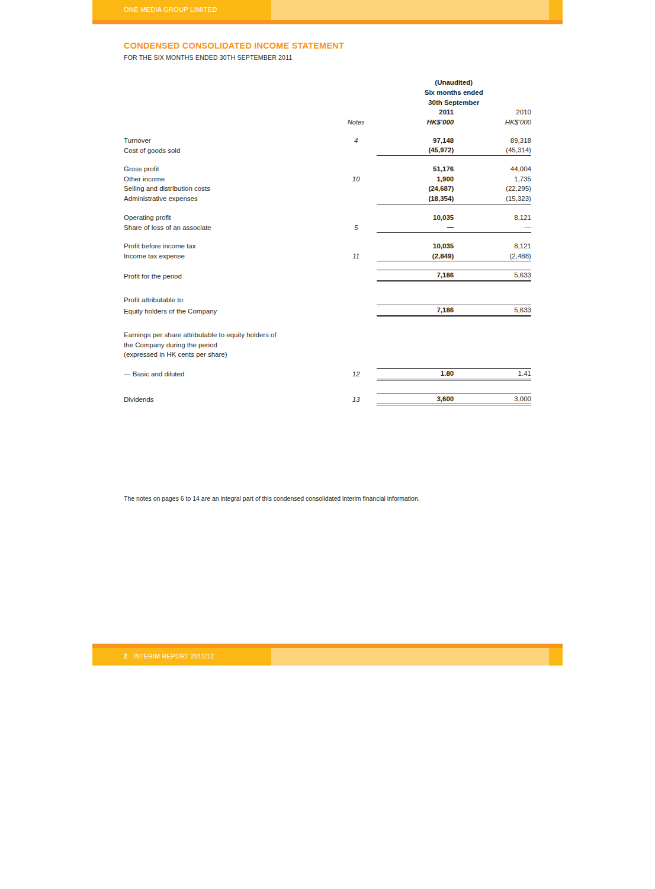ONE MEDIA GROUP LIMITED
CONDENSED CONSOLIDATED INCOME STATEMENT
FOR THE SIX MONTHS ENDED 30TH SEPTEMBER 2011
| | | (Unaudited) |
| | | Six months ended |
| | | 30th September |
| | | 2011 | 2010 |
| | Notes | HK$’000 | HK$’000 |
| Turnover | 4 | 97,148 | 89,318 |
| Cost of goods sold | | (45,972) | (45,314) |
| Gross profit | | 51,176 | 44,004 |
| Other income | 10 | 1,900 | 1,735 |
| Selling and distribution costs | | (24,687) | (22,295) |
| Administrative expenses | | (18,354) | (15,323) |
| Operating profit | | 10,035 | 8,121 |
| Share of loss of an associate | 5 | — | — |
| Profit before income tax | | 10,035 | 8,121 |
| Income tax expense | 11 | (2,849) | (2,488) |
| Profit for the period | | 7,186 | 5,633 |
| Profit attributable to: | | | |
| Equity holders of the Company | | 7,186 | 5,633 |
| Earnings per share attributable to equity holders of | | | |
| the Company during the period | | | |
| (expressed in HK cents per share) | | | |
| — Basic and diluted | 12 | 1.80 | 1.41 |
| Dividends | 13 | 3,600 | 3,000 |
The notes on pages 6 to 14 are an integral part of this condensed consolidated interim financial information.
2 INTERIM REPORT 2011/12